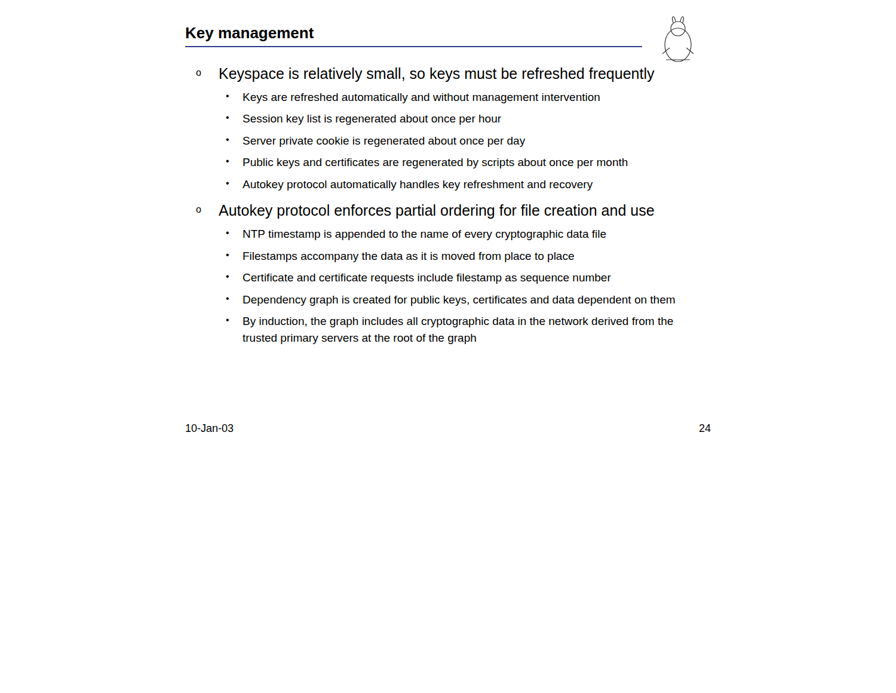Key management
Keyspace is relatively small, so keys must be refreshed frequently
Keys are refreshed automatically and without management intervention
Session key list is regenerated about once per hour
Server private cookie is regenerated about once per day
Public keys and certificates are regenerated by scripts about once per month
Autokey protocol automatically handles key refreshment and recovery
Autokey protocol enforces partial ordering for file creation and use
NTP timestamp is appended to the name of every cryptographic data file
Filestamps accompany the data as it is moved from place to place
Certificate and certificate requests include filestamp as sequence number
Dependency graph is created for public keys, certificates and data dependent on them
By induction, the graph includes all cryptographic data in the network derived from the trusted primary servers at the root of the graph
10-Jan-03 24